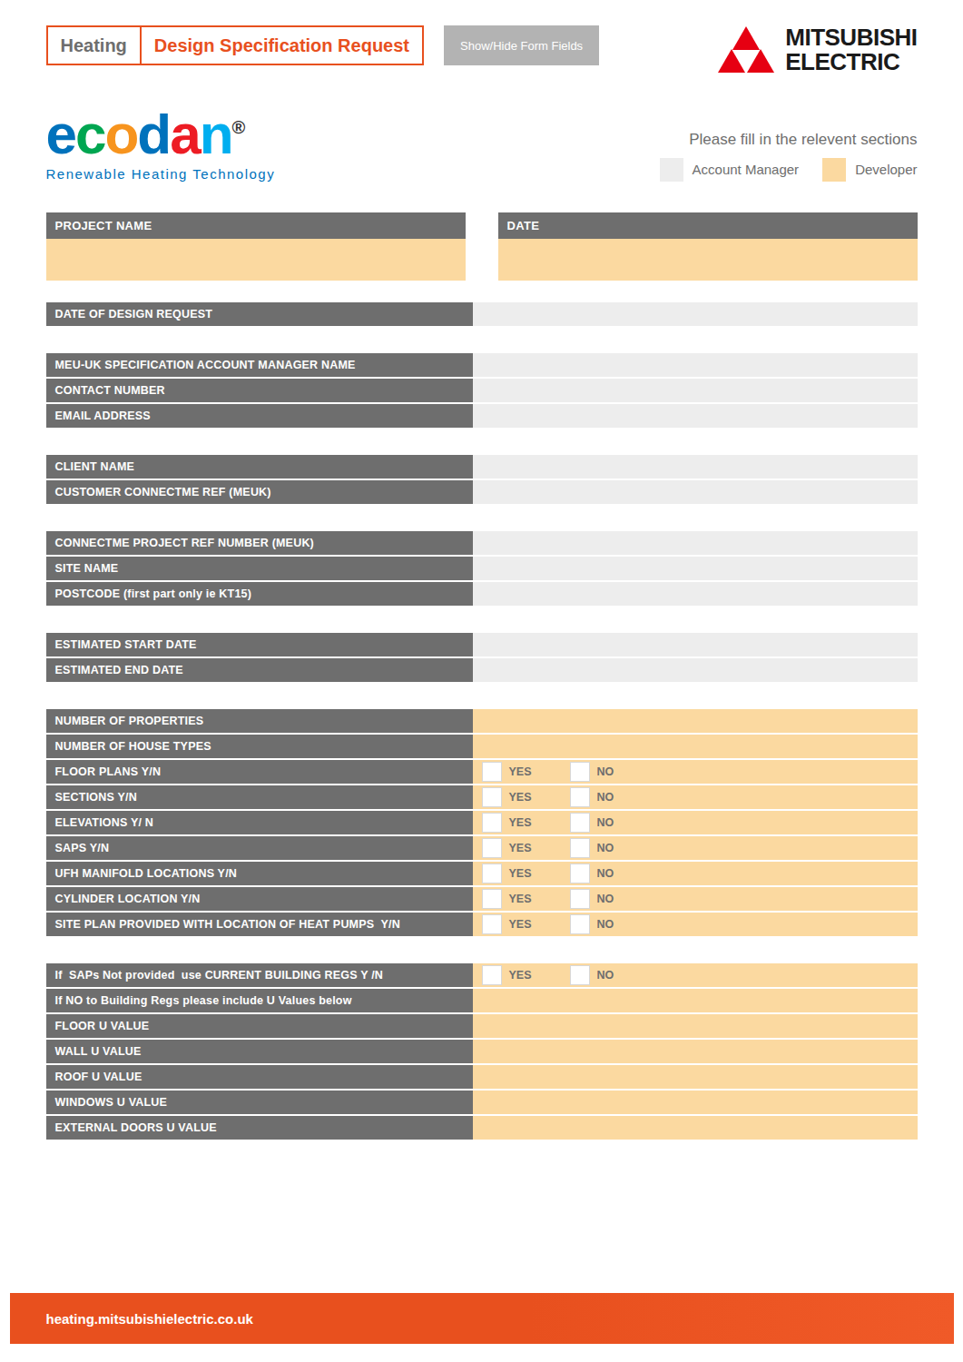Heating
Design Specification Request
Show/Hide Form Fields
MITSUBISHI
ELECTRIC
ecodan®
Renewable Heating Technology
Please fill in the relevent sections
Account Manager
Developer
PROJECT NAME
DATE
| DATE OF DESIGN REQUEST | |
| MEU-UK SPECIFICATION ACCOUNT MANAGER NAME | |
| CONTACT NUMBER | |
| EMAIL ADDRESS | |
| CLIENT NAME | |
| CUSTOMER CONNECTME REF (MEUK) | |
| CONNECTME PROJECT REF NUMBER (MEUK) | |
| SITE NAME | |
| POSTCODE (first part only ie KT15) | |
| ESTIMATED START DATE | |
| ESTIMATED END DATE | |
| NUMBER OF PROPERTIES | |
| NUMBER OF HOUSE TYPES | |
| FLOOR PLANS Y/N | YES NO |
| SECTIONS Y/N | YES NO |
| ELEVATIONS Y/ N | YES NO |
| SAPS Y/N | YES NO |
| UFH MANIFOLD LOCATIONS Y/N | YES NO |
| CYLINDER LOCATION Y/N | YES NO |
| SITE PLAN PROVIDED WITH LOCATION OF HEAT PUMPS Y/N | YES NO |
| If SAPs Not provided use CURRENT BUILDING REGS Y /N | YES NO |
| If NO to Building Regs please include U Values below | |
| FLOOR U VALUE | |
| WALL U VALUE | |
| ROOF U VALUE | |
| WINDOWS U VALUE | |
| EXTERNAL DOORS U VALUE | |
heating.mitsubishielectric.co.uk